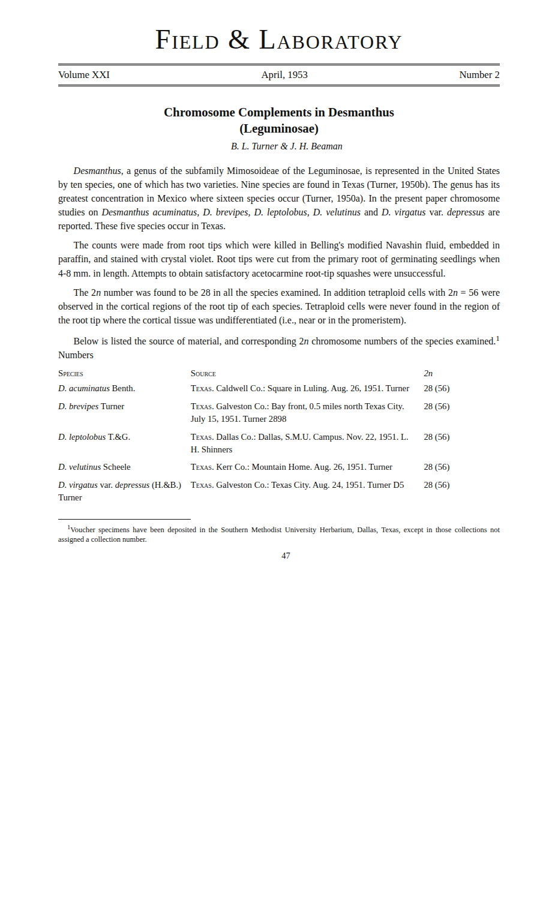Field & Laboratory
Volume XXI April, 1953 Number 2
Chromosome Complements in Desmanthus
(Leguminosae)
B. L. Turner & J. H. Beaman
Desmanthus, a genus of the subfamily Mimosoideae of the Leguminosae, is represented in the United States by ten species, one of which has two varieties. Nine species are found in Texas (Turner, 1950b). The genus has its greatest concentration in Mexico where sixteen species occur (Turner, 1950a). In the present paper chromosome studies on Desmanthus acuminatus, D. brevipes, D. leptolobus, D. velutinus and D. virgatus var. depressus are reported. These five species occur in Texas.
The counts were made from root tips which were killed in Belling's modified Navashin fluid, embedded in paraffin, and stained with crystal violet. Root tips were cut from the primary root of germinating seedlings when 4-8 mm. in length. Attempts to obtain satisfactory acetocarmine root-tip squashes were unsuccessful.
The 2n number was found to be 28 in all the species examined. In addition tetraploid cells with 2n = 56 were observed in the cortical regions of the root tip of each species. Tetraploid cells were never found in the region of the root tip where the cortical tissue was undifferentiated (i.e., near or in the promeristem).
Below is listed the source of material, and corresponding 2n chromosome numbers of the species examined.1 Numbers
| Species | Source | 2n |
| --- | --- | --- |
| D. acuminatus Benth. | Texas. Caldwell Co.: Square in Luling. Aug. 26, 1951. Turner | 28 (56) |
| D. brevipes Turner | Texas. Galveston Co.: Bay front, 0.5 miles north Texas City. July 15, 1951. Turner 2898 | 28 (56) |
| D. leptolobus T.&G. | Texas. Dallas Co.: Dallas, S.M.U. Campus. Nov. 22, 1951. L. H. Shinners | 28 (56) |
| D. velutinus Scheele | Texas. Kerr Co.: Mountain Home. Aug. 26, 1951. Turner | 28 (56) |
| D. virgatus var. depressus (H.&B.) Turner | Texas. Galveston Co.: Texas City. Aug. 24, 1951. Turner D5 | 28 (56) |
1Voucher specimens have been deposited in the Southern Methodist University Herbarium, Dallas, Texas, except in those collections not assigned a collection number.
47